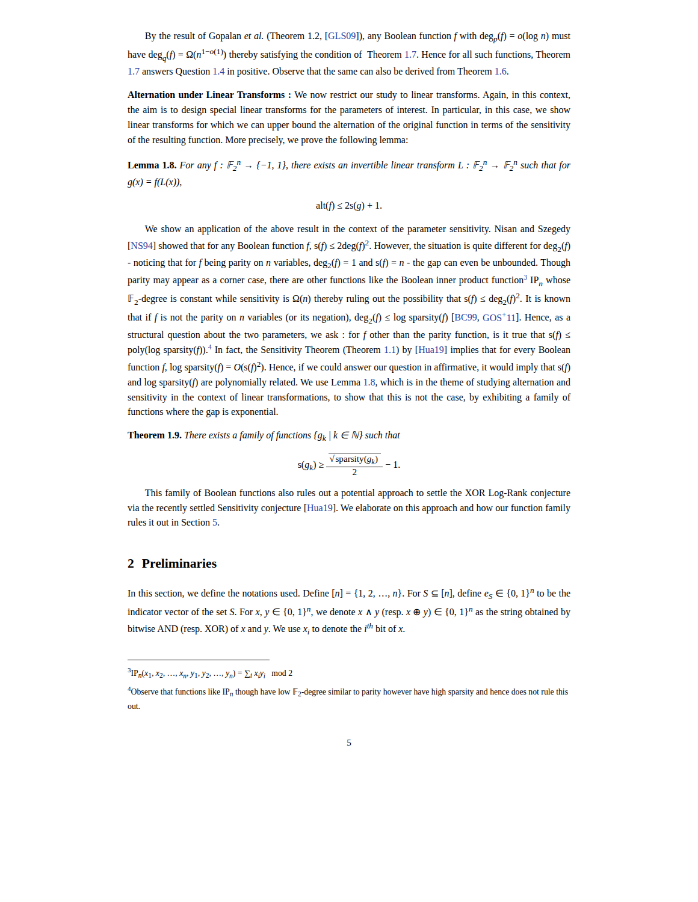By the result of Gopalan et al. (Theorem 1.2, [GLS09]), any Boolean function f with degp(f) = o(log n) must have degq(f) = Ω(n1−o(1)) thereby satisfying the condition of Theorem 1.7. Hence for all such functions, Theorem 1.7 answers Question 1.4 in positive. Observe that the same can also be derived from Theorem 1.6.
Alternation under Linear Transforms : We now restrict our study to linear transforms. Again, in this context, the aim is to design special linear transforms for the parameters of interest. In particular, in this case, we show linear transforms for which we can upper bound the alternation of the original function in terms of the sensitivity of the resulting function. More precisely, we prove the following lemma:
Lemma 1.8. For any f : 𝔽2n → {−1, 1}, there exists an invertible linear transform L : 𝔽2n → 𝔽2n such that for g(x) = f(L(x)),
alt(f) ≤ 2s(g) + 1.
We show an application of the above result in the context of the parameter sensitivity. Nisan and Szegedy [NS94] showed that for any Boolean function f, s(f) ≤ 2deg(f)2. However, the situation is quite different for deg2(f) - noticing that for f being parity on n variables, deg2(f) = 1 and s(f) = n - the gap can even be unbounded. Though parity may appear as a corner case, there are other functions like the Boolean inner product function3 IPn whose 𝔽2-degree is constant while sensitivity is Ω(n) thereby ruling out the possibility that s(f) ≤ deg2(f)2. It is known that if f is not the parity on n variables (or its negation), deg2(f) ≤ log sparsity(f) [BC99, GOS+11]. Hence, as a structural question about the two parameters, we ask : for f other than the parity function, is it true that s(f) ≤ poly(log sparsity(f)).4 In fact, the Sensitivity Theorem (Theorem 1.1) by [Hua19] implies that for every Boolean function f, log sparsity(f) = O(s(f)2). Hence, if we could answer our question in affirmative, it would imply that s(f) and log sparsity(f) are polynomially related. We use Lemma 1.8, which is in the theme of studying alternation and sensitivity in the context of linear transformations, to show that this is not the case, by exhibiting a family of functions where the gap is exponential.
Theorem 1.9. There exists a family of functions {gk | k ∈ ℕ} such that
s(gk) ≥ √sparsity(gk) 2 − 1.
This family of Boolean functions also rules out a potential approach to settle the XOR Log-Rank conjecture via the recently settled Sensitivity conjecture [Hua19]. We elaborate on this approach and how our function family rules it out in Section 5.
2 Preliminaries
In this section, we define the notations used. Define [n] = {1, 2, …, n}. For S ⊆ [n], define eS ∈ {0, 1}n to be the indicator vector of the set S. For x, y ∈ {0, 1}n, we denote x ∧ y (resp. x ⊕ y) ∈ {0, 1}n as the string obtained by bitwise AND (resp. XOR) of x and y. We use xi to denote the ith bit of x.
3IPn(x1, x2, …, xn, y1, y2, …, yn) = ∑i xiyi mod 2
4Observe that functions like IPn though have low 𝔽2-degree similar to parity however have high sparsity and hence does not rule this out.
5